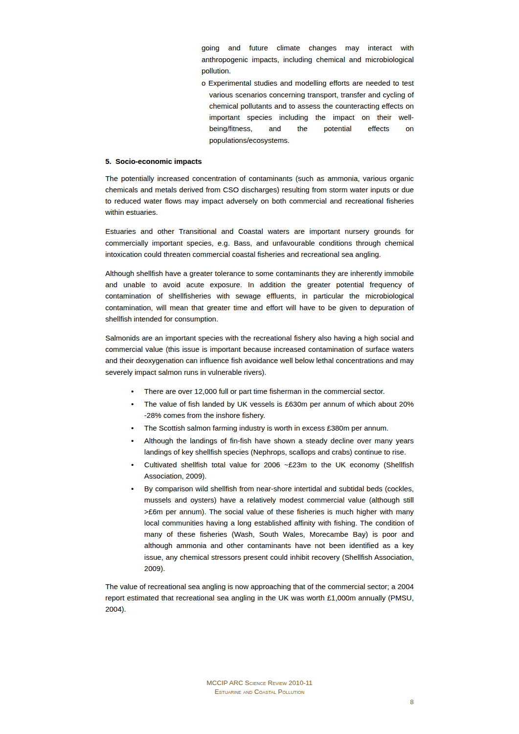going and future climate changes may interact with anthropogenic impacts, including chemical and microbiological pollution.
o Experimental studies and modelling efforts are needed to test various scenarios concerning transport, transfer and cycling of chemical pollutants and to assess the counteracting effects on important species including the impact on their well-being/fitness, and the potential effects on populations/ecosystems.
5. Socio-economic impacts
The potentially increased concentration of contaminants (such as ammonia, various organic chemicals and metals derived from CSO discharges) resulting from storm water inputs or due to reduced water flows may impact adversely on both commercial and recreational fisheries within estuaries.
Estuaries and other Transitional and Coastal waters are important nursery grounds for commercially important species, e.g. Bass, and unfavourable conditions through chemical intoxication could threaten commercial coastal fisheries and recreational sea angling.
Although shellfish have a greater tolerance to some contaminants they are inherently immobile and unable to avoid acute exposure. In addition the greater potential frequency of contamination of shellfisheries with sewage effluents, in particular the microbiological contamination, will mean that greater time and effort will have to be given to depuration of shellfish intended for consumption.
Salmonids are an important species with the recreational fishery also having a high social and commercial value (this issue is important because increased contamination of surface waters and their deoxygenation can influence fish avoidance well below lethal concentrations and may severely impact salmon runs in vulnerable rivers).
There are over 12,000 full or part time fisherman in the commercial sector.
The value of fish landed by UK vessels is £630m per annum of which about 20% -28% comes from the inshore fishery.
The Scottish salmon farming industry is worth in excess £380m per annum.
Although the landings of fin-fish have shown a steady decline over many years landings of key shellfish species (Nephrops, scallops and crabs) continue to rise.
Cultivated shellfish total value for 2006 ~£23m to the UK economy (Shellfish Association, 2009).
By comparison wild shellfish from near-shore intertidal and subtidal beds (cockles, mussels and oysters) have a relatively modest commercial value (although still >£6m per annum). The social value of these fisheries is much higher with many local communities having a long established affinity with fishing. The condition of many of these fisheries (Wash, South Wales, Morecambe Bay) is poor and although ammonia and other contaminants have not been identified as a key issue, any chemical stressors present could inhibit recovery (Shellfish Association, 2009).
The value of recreational sea angling is now approaching that of the commercial sector; a 2004 report estimated that recreational sea angling in the UK was worth £1,000m annually (PMSU, 2004).
MCCIP ARC Science Review 2010-11 Estuarine and Coastal Pollution 8